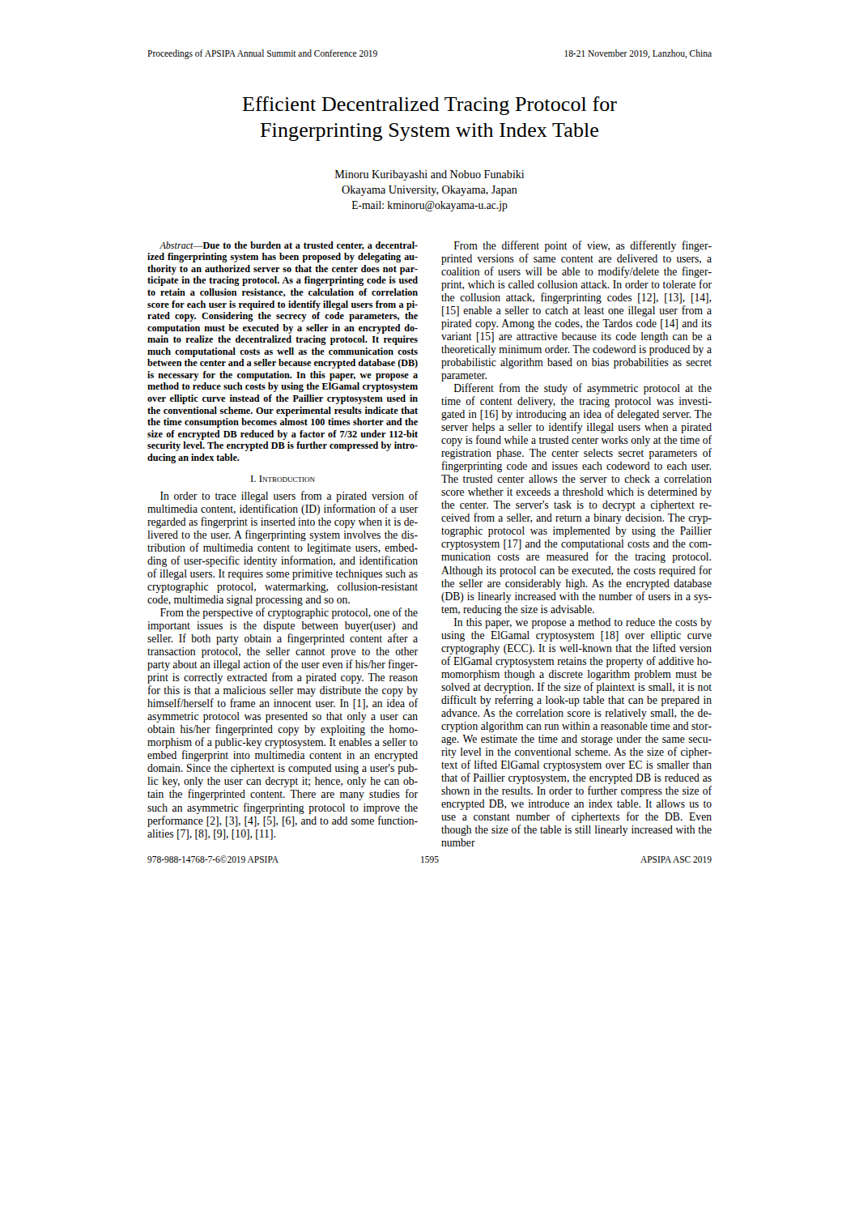Proceedings of APSIPA Annual Summit and Conference 2019 18-21 November 2019, Lanzhou, China
Efficient Decentralized Tracing Protocol for
Fingerprinting System with Index Table
Minoru Kuribayashi and Nobuo Funabiki
Okayama University, Okayama, Japan
E-mail: kminoru@okayama-u.ac.jp
Abstract—Due to the burden at a trusted center, a decentralized fingerprinting system has been proposed by delegating authority to an authorized server so that the center does not participate in the tracing protocol. As a fingerprinting code is used to retain a collusion resistance, the calculation of correlation score for each user is required to identify illegal users from a pirated copy. Considering the secrecy of code parameters, the computation must be executed by a seller in an encrypted domain to realize the decentralized tracing protocol. It requires much computational costs as well as the communication costs between the center and a seller because encrypted database (DB) is necessary for the computation. In this paper, we propose a method to reduce such costs by using the ElGamal cryptosystem over elliptic curve instead of the Paillier cryptosystem used in the conventional scheme. Our experimental results indicate that the time consumption becomes almost 100 times shorter and the size of encrypted DB reduced by a factor of 7/32 under 112-bit security level. The encrypted DB is further compressed by introducing an index table.
I. Introduction
In order to trace illegal users from a pirated version of multimedia content, identification (ID) information of a user regarded as fingerprint is inserted into the copy when it is delivered to the user. A fingerprinting system involves the distribution of multimedia content to legitimate users, embedding of user-specific identity information, and identification of illegal users. It requires some primitive techniques such as cryptographic protocol, watermarking, collusion-resistant code, multimedia signal processing and so on.
From the perspective of cryptographic protocol, one of the important issues is the dispute between buyer(user) and seller. If both party obtain a fingerprinted content after a transaction protocol, the seller cannot prove to the other party about an illegal action of the user even if his/her fingerprint is correctly extracted from a pirated copy. The reason for this is that a malicious seller may distribute the copy by himself/herself to frame an innocent user. In [1], an idea of asymmetric protocol was presented so that only a user can obtain his/her fingerprinted copy by exploiting the homomorphism of a public-key cryptosystem. It enables a seller to embed fingerprint into multimedia content in an encrypted domain. Since the ciphertext is computed using a user's public key, only the user can decrypt it; hence, only he can obtain the fingerprinted content. There are many studies for such an asymmetric fingerprinting protocol to improve the performance [2], [3], [4], [5], [6], and to add some functionalities [7], [8], [9], [10], [11].
From the different point of view, as differently fingerprinted versions of same content are delivered to users, a coalition of users will be able to modify/delete the fingerprint, which is called collusion attack. In order to tolerate for the collusion attack, fingerprinting codes [12], [13], [14], [15] enable a seller to catch at least one illegal user from a pirated copy. Among the codes, the Tardos code [14] and its variant [15] are attractive because its code length can be a theoretically minimum order. The codeword is produced by a probabilistic algorithm based on bias probabilities as secret parameter.
Different from the study of asymmetric protocol at the time of content delivery, the tracing protocol was investigated in [16] by introducing an idea of delegated server. The server helps a seller to identify illegal users when a pirated copy is found while a trusted center works only at the time of registration phase. The center selects secret parameters of fingerprinting code and issues each codeword to each user. The trusted center allows the server to check a correlation score whether it exceeds a threshold which is determined by the center. The server's task is to decrypt a ciphertext received from a seller, and return a binary decision. The cryptographic protocol was implemented by using the Paillier cryptosystem [17] and the computational costs and the communication costs are measured for the tracing protocol. Although its protocol can be executed, the costs required for the seller are considerably high. As the encrypted database (DB) is linearly increased with the number of users in a system, reducing the size is advisable.
In this paper, we propose a method to reduce the costs by using the ElGamal cryptosystem [18] over elliptic curve cryptography (ECC). It is well-known that the lifted version of ElGamal cryptosystem retains the property of additive homomorphism though a discrete logarithm problem must be solved at decryption. If the size of plaintext is small, it is not difficult by referring a look-up table that can be prepared in advance. As the correlation score is relatively small, the decryption algorithm can run within a reasonable time and storage. We estimate the time and storage under the same security level in the conventional scheme. As the size of ciphertext of lifted ElGamal cryptosystem over EC is smaller than that of Paillier cryptosystem, the encrypted DB is reduced as shown in the results. In order to further compress the size of encrypted DB, we introduce an index table. It allows us to use a constant number of ciphertexts for the DB. Even though the size of the table is still linearly increased with the number
978-988-14768-7-6©2019 APSIPA 1595 APSIPA ASC 2019